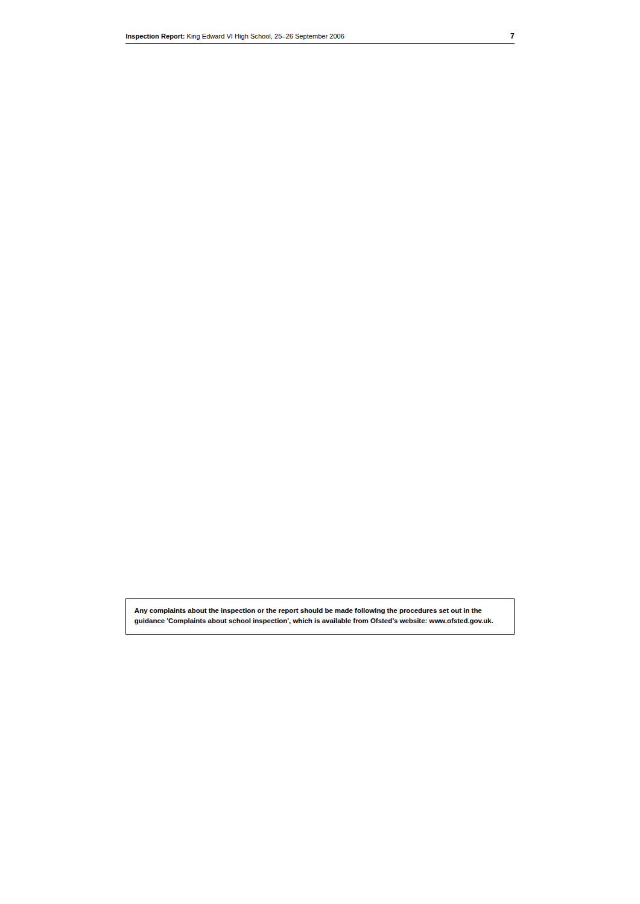Inspection Report: King Edward VI High School, 25–26 September 2006
7
Any complaints about the inspection or the report should be made following the procedures set out in the guidance 'Complaints about school inspection', which is available from Ofsted’s website: www.ofsted.gov.uk.